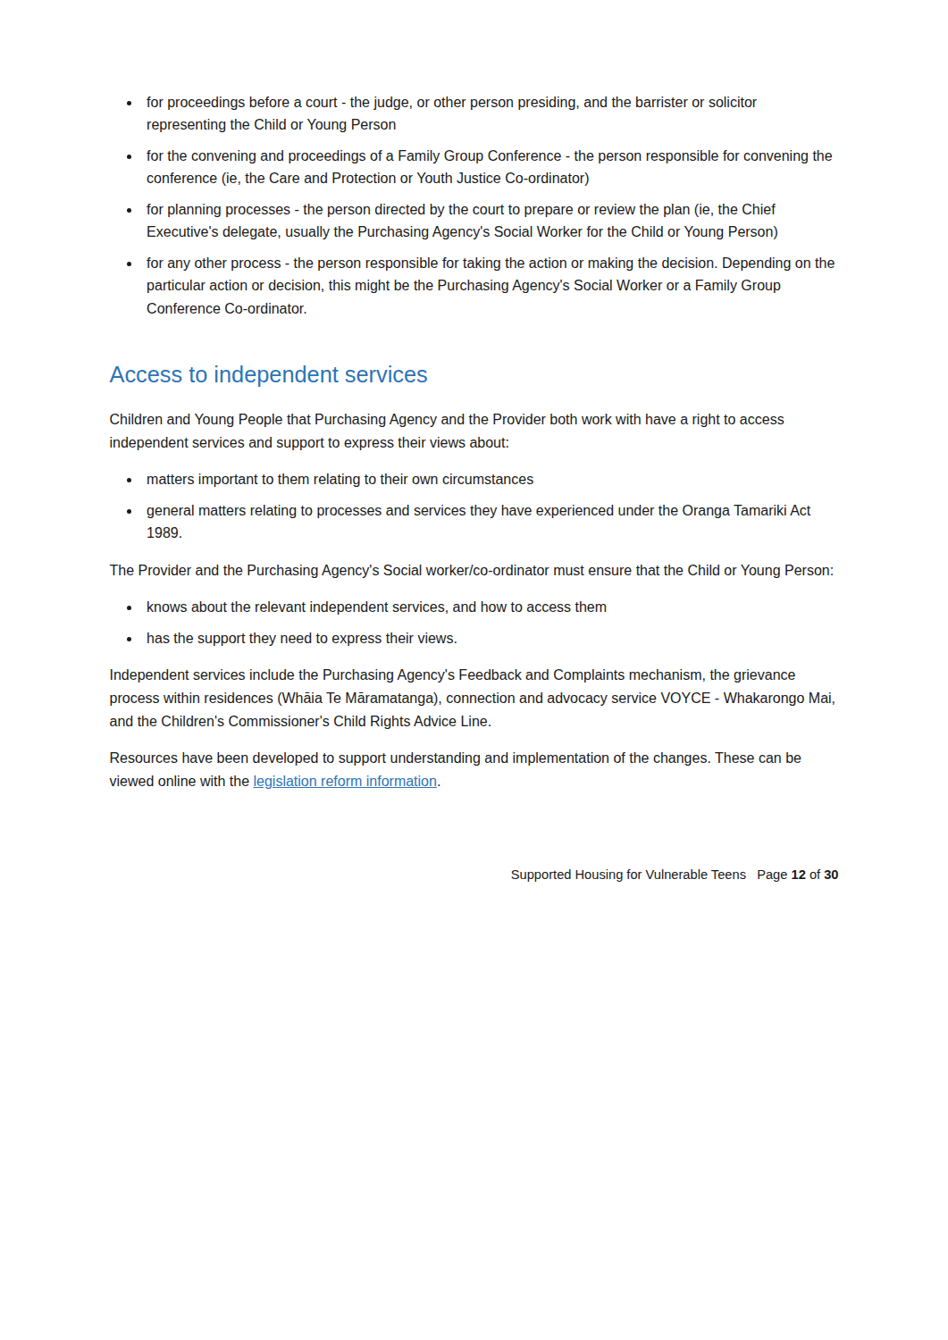for proceedings before a court - the judge, or other person presiding, and the barrister or solicitor representing the Child or Young Person
for the convening and proceedings of a Family Group Conference - the person responsible for convening the conference (ie, the Care and Protection or Youth Justice Co-ordinator)
for planning processes - the person directed by the court to prepare or review the plan (ie, the Chief Executive's delegate, usually the Purchasing Agency's Social Worker for the Child or Young Person)
for any other process - the person responsible for taking the action or making the decision. Depending on the particular action or decision, this might be the Purchasing Agency's Social Worker or a Family Group Conference Co-ordinator.
Access to independent services
Children and Young People that Purchasing Agency and the Provider both work with have a right to access independent services and support to express their views about:
matters important to them relating to their own circumstances
general matters relating to processes and services they have experienced under the Oranga Tamariki Act 1989.
The Provider and the Purchasing Agency's Social worker/co-ordinator must ensure that the Child or Young Person:
knows about the relevant independent services, and how to access them
has the support they need to express their views.
Independent services include the Purchasing Agency's Feedback and Complaints mechanism, the grievance process within residences (Whāia Te Māramatanga), connection and advocacy service VOYCE - Whakarongo Mai, and the Children's Commissioner's Child Rights Advice Line.
Resources have been developed to support understanding and implementation of the changes. These can be viewed online with the legislation reform information.
Supported Housing for Vulnerable Teens Page 12 of 30